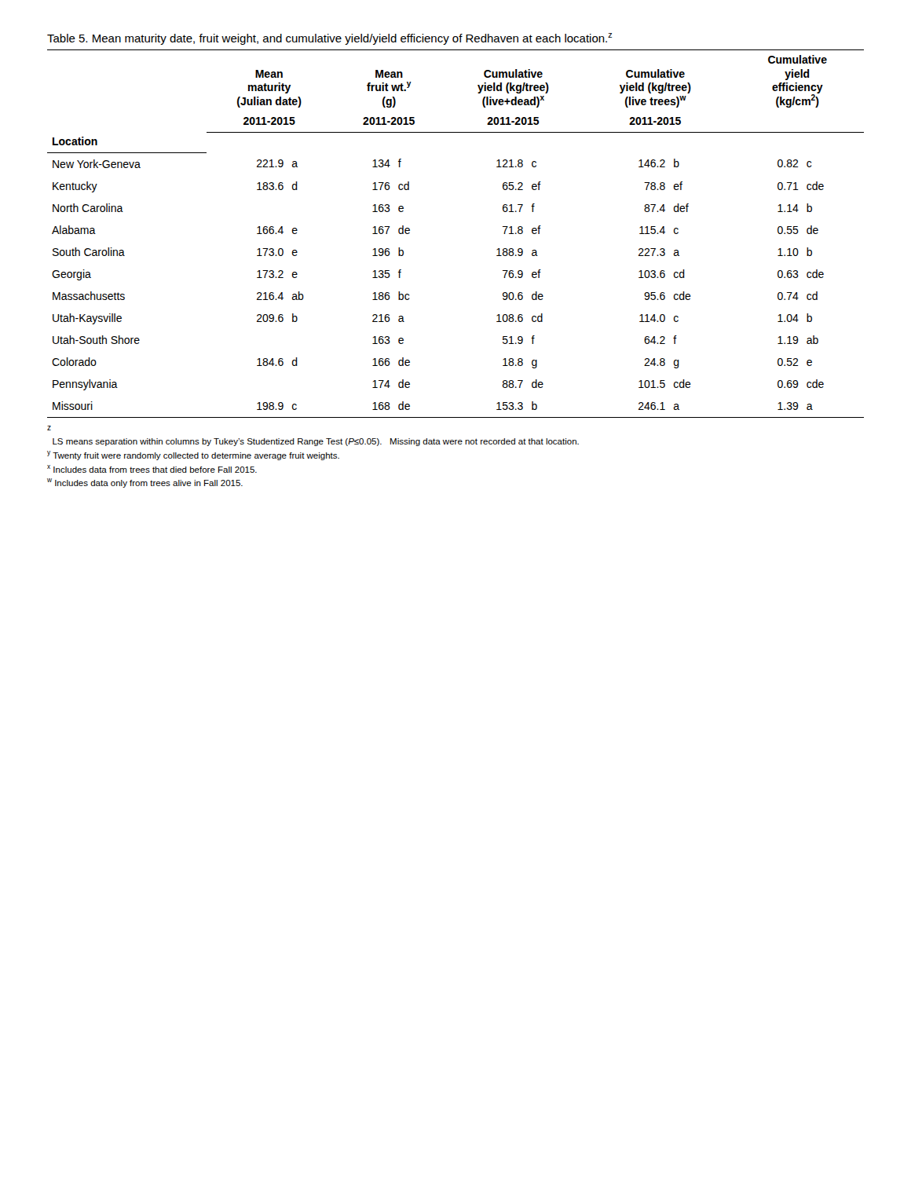Table 5. Mean maturity date, fruit weight, and cumulative yield/yield efficiency of Redhaven at each location.z
| | Mean maturity (Julian date) | Mean fruit wt. y (g) | Cumulative yield (kg/tree) (live+dead) x | Cumulative yield (kg/tree) (live trees) w | Cumulative yield efficiency (kg/cm 2 ) |
| --- | --- | --- | --- | --- | --- |
| 2011-2015 | 2011-2015 | 2011-2015 | 2011-2015 | |
| Location |
| New York-Geneva | 221.9 | a | 134 | f | 121.8 | c | 146.2 | b | 0.82 | c |
| Kentucky | 183.6 | d | 176 | cd | 65.2 | ef | 78.8 | ef | 0.71 | cde |
| North Carolina | | | 163 | e | 61.7 | f | 87.4 | def | 1.14 | b |
| Alabama | 166.4 | e | 167 | de | 71.8 | ef | 115.4 | c | 0.55 | de |
| South Carolina | 173.0 | e | 196 | b | 188.9 | a | 227.3 | a | 1.10 | b |
| Georgia | 173.2 | e | 135 | f | 76.9 | ef | 103.6 | cd | 0.63 | cde |
| Massachusetts | 216.4 | ab | 186 | bc | 90.6 | de | 95.6 | cde | 0.74 | cd |
| Utah-Kaysville | 209.6 | b | 216 | a | 108.6 | cd | 114.0 | c | 1.04 | b |
| Utah-South Shore | | | 163 | e | 51.9 | f | 64.2 | f | 1.19 | ab |
| Colorado | 184.6 | d | 166 | de | 18.8 | g | 24.8 | g | 0.52 | e |
| Pennsylvania | | | 174 | de | 88.7 | de | 101.5 | cde | 0.69 | cde |
| Missouri | 198.9 | c | 168 | de | 153.3 | b | 246.1 | a | 1.39 | a |
z
LS means separation within columns by Tukey’s Studentized Range Test (P≤0.05). Missing data were not recorded at that location.
y Twenty fruit were randomly collected to determine average fruit weights.
x Includes data from trees that died before Fall 2015.
w Includes data only from trees alive in Fall 2015.